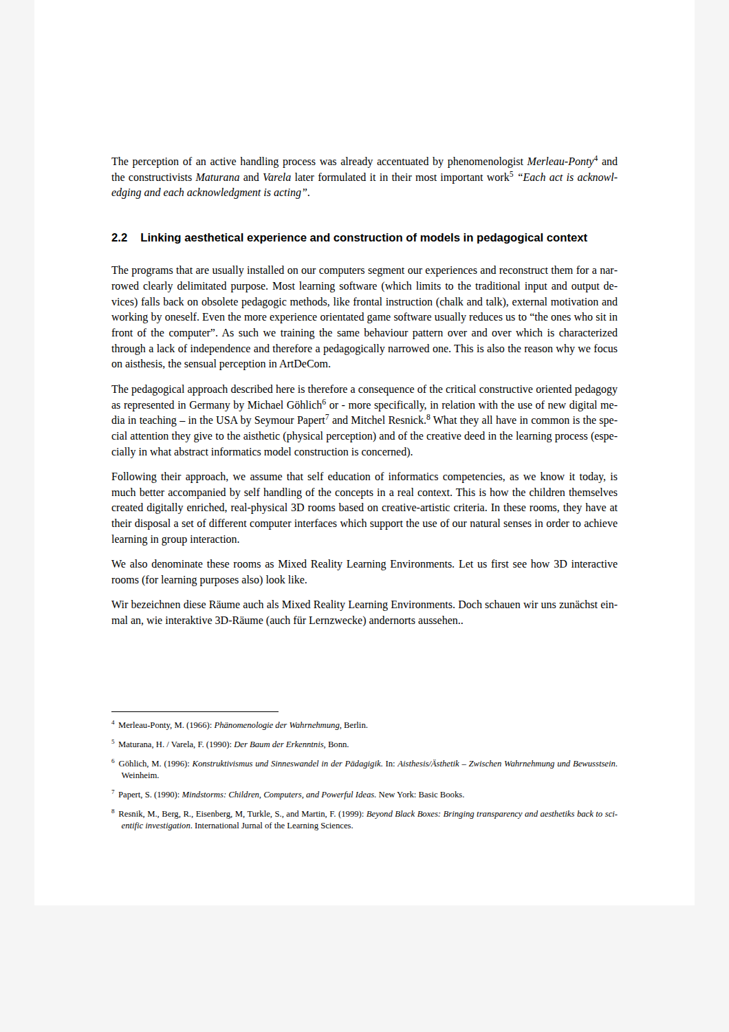The perception of an active handling process was already accentuated by phenomenologist Merleau-Ponty4 and the constructivists Maturana and Varela later formulated it in their most important work5 “Each act is acknowledging and each acknowledgment is acting”.
2.2 Linking aesthetical experience and construction of models in pedagogical context
The programs that are usually installed on our computers segment our experiences and reconstruct them for a narrowed clearly delimitated purpose. Most learning software (which limits to the traditional input and output devices) falls back on obsolete pedagogic methods, like frontal instruction (chalk and talk), external motivation and working by oneself. Even the more experience orientated game software usually reduces us to “the ones who sit in front of the computer”. As such we training the same behaviour pattern over and over which is characterized through a lack of independence and therefore a pedagogically narrowed one. This is also the reason why we focus on aisthesis, the sensual perception in ArtDeCom.
The pedagogical approach described here is therefore a consequence of the critical constructive oriented pedagogy as represented in Germany by Michael Göhlich6 or - more specifically, in relation with the use of new digital media in teaching – in the USA by Seymour Papert7 and Mitchel Resnick.8 What they all have in common is the special attention they give to the aisthetic (physical perception) and of the creative deed in the learning process (especially in what abstract informatics model construction is concerned).
Following their approach, we assume that self education of informatics competencies, as we know it today, is much better accompanied by self handling of the concepts in a real context. This is how the children themselves created digitally enriched, real-physical 3D rooms based on creative-artistic criteria. In these rooms, they have at their disposal a set of different computer interfaces which support the use of our natural senses in order to achieve learning in group interaction.
We also denominate these rooms as Mixed Reality Learning Environments. Let us first see how 3D interactive rooms (for learning purposes also) look like.
Wir bezeichnen diese Räume auch als Mixed Reality Learning Environments. Doch schauen wir uns zunächst einmal an, wie interaktive 3D-Räume (auch für Lernzwecke) andernorts aussehen..
4 Merleau-Ponty, M. (1966): Phänomenologie der Wahrnehmung, Berlin.
5 Maturana, H. / Varela, F. (1990): Der Baum der Erkenntnis, Bonn.
6 Göhlich, M. (1996): Konstruktivismus und Sinneswandel in der Pädagigik. In: Aisthesis/Ästhetik – Zwischen Wahrnehmung und Bewusstsein. Weinheim.
7 Papert, S. (1990): Mindstorms: Children, Computers, and Powerful Ideas. New York: Basic Books.
8 Resnik, M., Berg, R., Eisenberg, M, Turkle, S., and Martin, F. (1999): Beyond Black Boxes: Bringing transparency and aesthetiks back to scientific investigation. International Jurnal of the Learning Sciences.